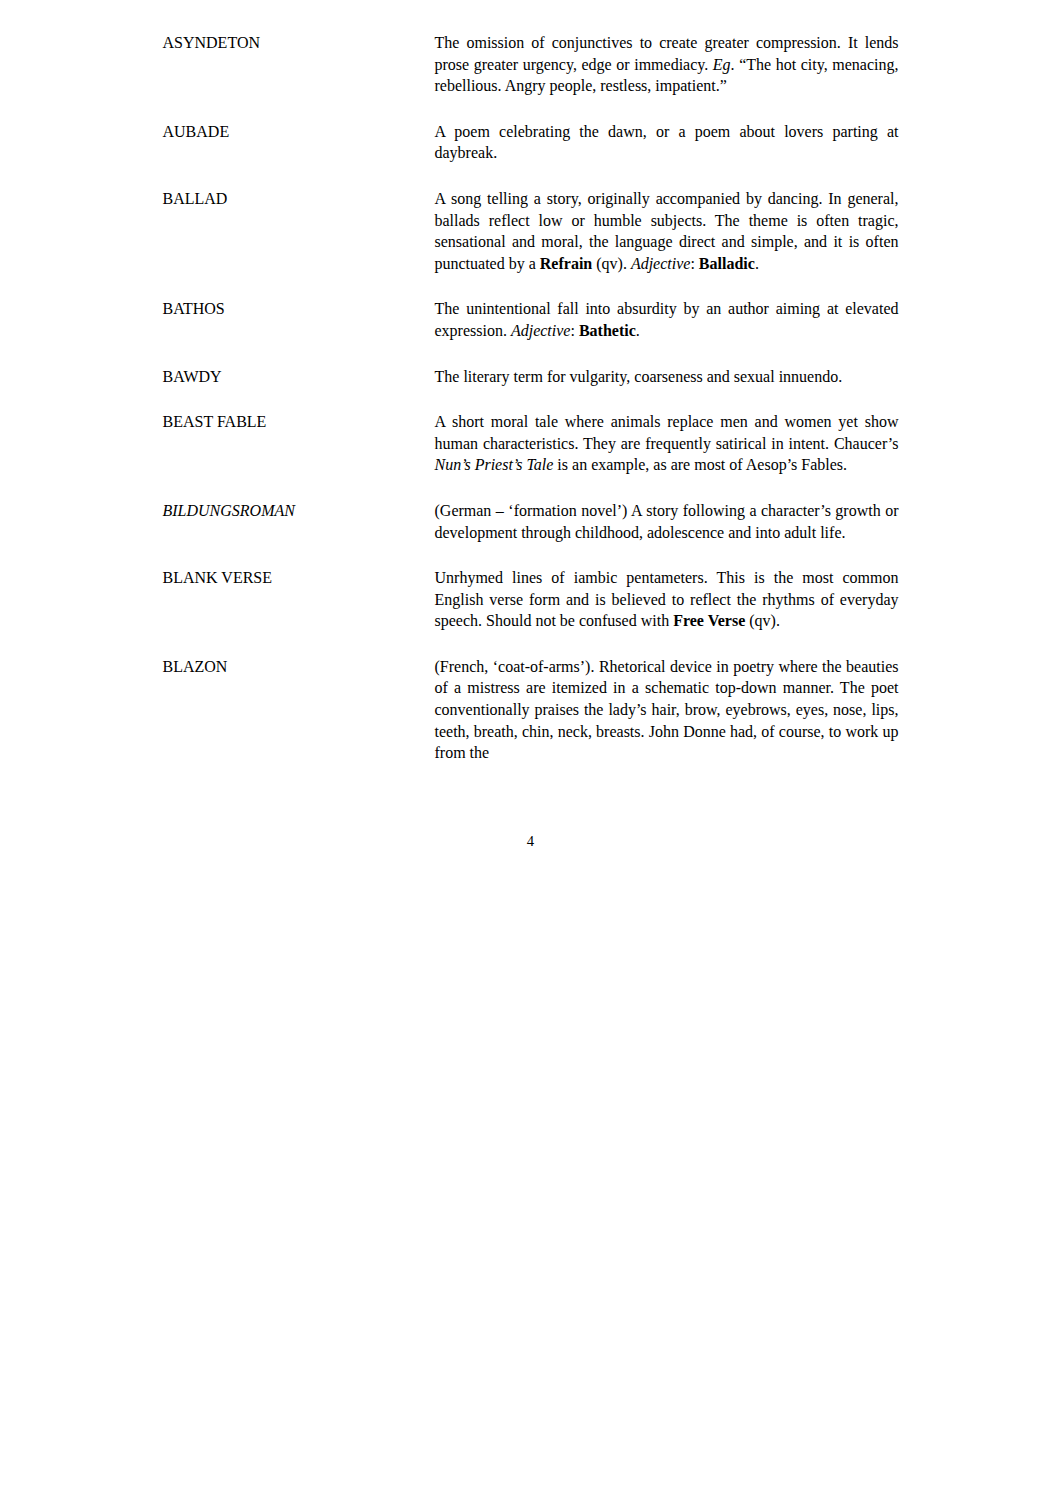ASYNDETON
The omission of conjunctives to create greater compression. It lends prose greater urgency, edge or immediacy. Eg. “The hot city, menacing, rebellious. Angry people, restless, impatient.”
AUBADE
A poem celebrating the dawn, or a poem about lovers parting at daybreak.
BALLAD
A song telling a story, originally accompanied by dancing. In general, ballads reflect low or humble subjects. The theme is often tragic, sensational and moral, the language direct and simple, and it is often punctuated by a Refrain (qv). Adjective: Balladic.
BATHOS
The unintentional fall into absurdity by an author aiming at elevated expression. Adjective: Bathetic.
BAWDY
The literary term for vulgarity, coarseness and sexual innuendo.
BEAST FABLE
A short moral tale where animals replace men and women yet show human characteristics. They are frequently satirical in intent. Chaucer’s Nun’s Priest’s Tale is an example, as are most of Aesop’s Fables.
BILDUNGSROMAN
(German – ‘formation novel’) A story following a character’s growth or development through childhood, adolescence and into adult life.
BLANK VERSE
Unrhymed lines of iambic pentameters. This is the most common English verse form and is believed to reflect the rhythms of everyday speech. Should not be confused with Free Verse (qv).
BLAZON
(French, ‘coat-of-arms’). Rhetorical device in poetry where the beauties of a mistress are itemized in a schematic top-down manner. The poet conventionally praises the lady’s hair, brow, eyebrows, eyes, nose, lips, teeth, breath, chin, neck, breasts. John Donne had, of course, to work up from the
4